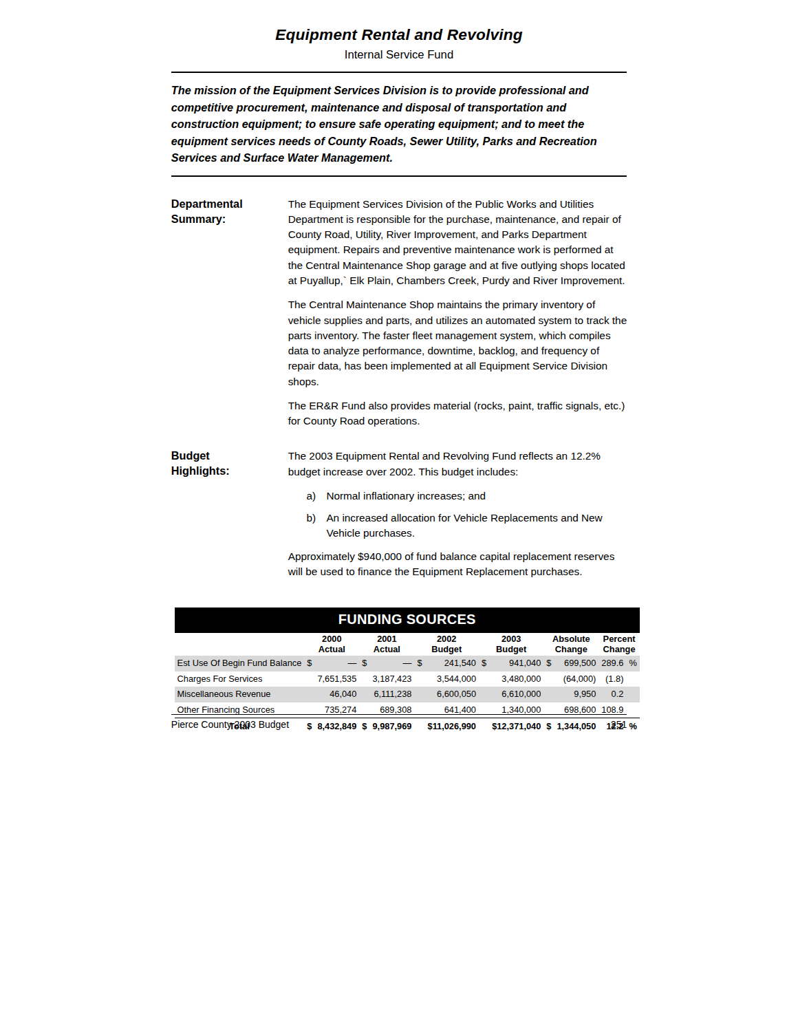Equipment Rental and Revolving
Internal Service Fund
The mission of the Equipment Services Division is to provide professional and competitive procurement, maintenance and disposal of transportation and construction equipment; to ensure safe operating equipment; and to meet the equipment services needs of County Roads, Sewer Utility, Parks and Recreation Services and Surface Water Management.
Departmental
Summary:
The Equipment Services Division of the Public Works and Utilities Department is responsible for the purchase, maintenance, and repair of County Road, Utility, River Improvement, and Parks Department equipment. Repairs and preventive maintenance work is performed at the Central Maintenance Shop garage and at five outlying shops located at Puyallup,` Elk Plain, Chambers Creek, Purdy and River Improvement.
The Central Maintenance Shop maintains the primary inventory of vehicle supplies and parts, and utilizes an automated system to track the parts inventory. The faster fleet management system, which compiles data to analyze performance, downtime, backlog, and frequency of repair data, has been implemented at all Equipment Service Division shops.
The ER&R Fund also provides material (rocks, paint, traffic signals, etc.) for County Road operations.
Budget
Highlights:
The 2003 Equipment Rental and Revolving Fund reflects an 12.2% budget increase over 2002. This budget includes:
a) Normal inflationary increases; and
b) An increased allocation for Vehicle Replacements and New Vehicle purchases.
Approximately $940,000 of fund balance capital replacement reserves will be used to finance the Equipment Replacement purchases.
FUNDING SOURCES
| | 2000 Actual | 2001 Actual | 2002 Budget | 2003 Budget | Absolute Change | Percent Change |
| --- | --- | --- | --- | --- | --- | --- |
| Est Use Of Begin Fund Balance | $ | — | $ | — | $ | 241,540 | $ | 941,040 | $ | 699,500 | 289.6 | % |
| Charges For Services | | 7,651,535 | | 3,187,423 | | 3,544,000 | | 3,480,000 | | (64,000) | (1.8) | |
| Miscellaneous Revenue | | 46,040 | | 6,111,238 | | 6,600,050 | | 6,610,000 | | 9,950 | 0.2 | |
| Other Financing Sources | | 735,274 | | 689,308 | | 641,400 | | 1,340,000 | | 698,600 | 108.9 | |
| Total | $ | 8,432,849 | $ | 9,987,969 | | $11,026,990 | | $12,371,040 | $ | 1,344,050 | 12.2 | % |
Pierce County 2003 Budget
251